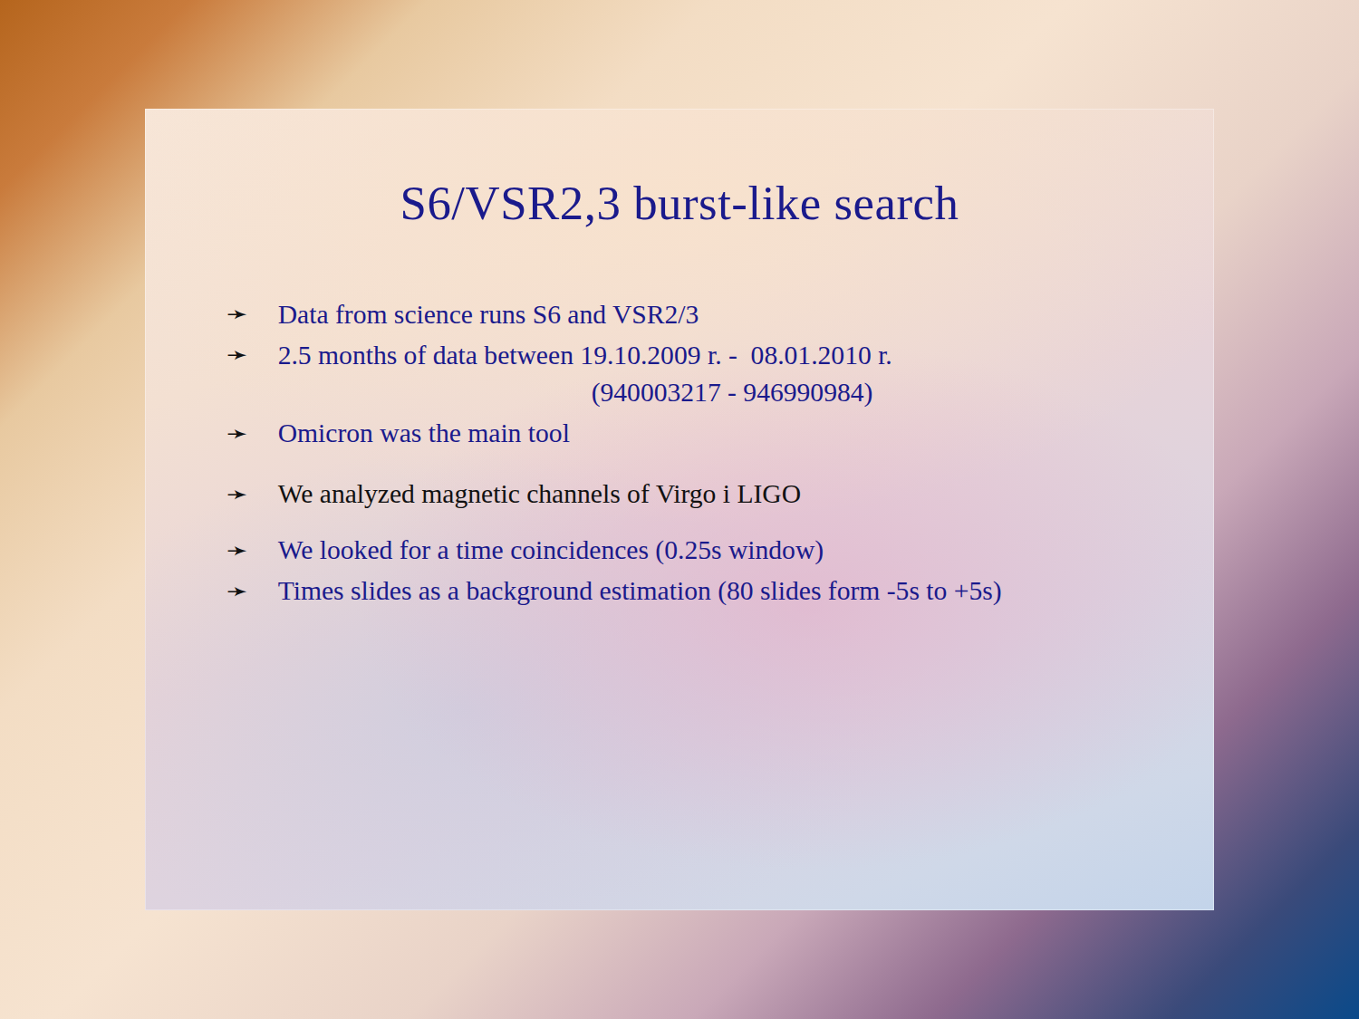S6/VSR2,3 burst-like search
Data from science runs S6 and VSR2/3
2.5 months of data between 19.10.2009 r. - 08.01.2010 r. (940003217 - 946990984)
Omicron was the main tool
We analyzed magnetic channels of Virgo i LIGO
We looked for a time coincidences (0.25s window)
Times slides as a background estimation (80 slides form -5s to +5s)